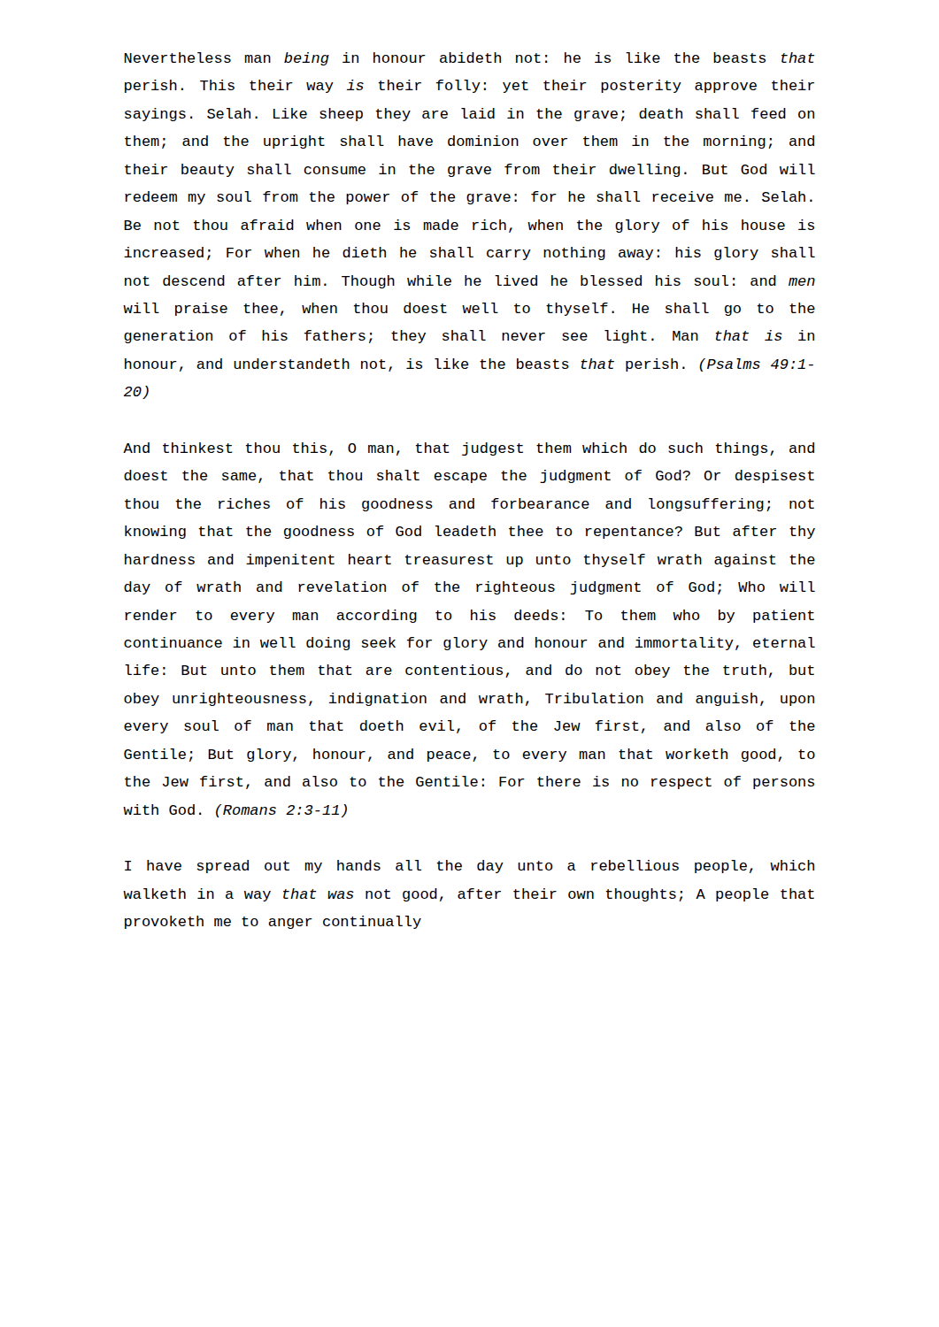Nevertheless man being in honour abideth not: he is like the beasts that perish. This their way is their folly: yet their posterity approve their sayings. Selah. Like sheep they are laid in the grave; death shall feed on them; and the upright shall have dominion over them in the morning; and their beauty shall consume in the grave from their dwelling. But God will redeem my soul from the power of the grave: for he shall receive me. Selah. Be not thou afraid when one is made rich, when the glory of his house is increased; For when he dieth he shall carry nothing away: his glory shall not descend after him. Though while he lived he blessed his soul: and men will praise thee, when thou doest well to thyself. He shall go to the generation of his fathers; they shall never see light. Man that is in honour, and understandeth not, is like the beasts that perish. (Psalms 49:1-20)
And thinkest thou this, O man, that judgest them which do such things, and doest the same, that thou shalt escape the judgment of God? Or despisest thou the riches of his goodness and forbearance and longsuffering; not knowing that the goodness of God leadeth thee to repentance? But after thy hardness and impenitent heart treasurest up unto thyself wrath against the day of wrath and revelation of the righteous judgment of God; Who will render to every man according to his deeds: To them who by patient continuance in well doing seek for glory and honour and immortality, eternal life: But unto them that are contentious, and do not obey the truth, but obey unrighteousness, indignation and wrath, Tribulation and anguish, upon every soul of man that doeth evil, of the Jew first, and also of the Gentile; But glory, honour, and peace, to every man that worketh good, to the Jew first, and also to the Gentile: For there is no respect of persons with God. (Romans 2:3-11)
I have spread out my hands all the day unto a rebellious people, which walketh in a way that was not good, after their own thoughts; A people that provoketh me to anger continually